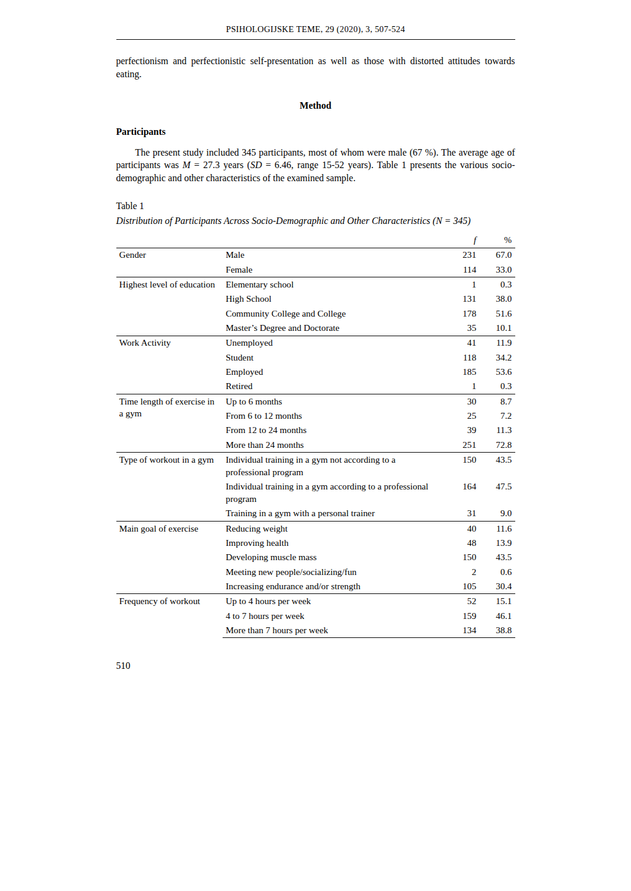PSIHOLOGIJSKE TEME, 29 (2020), 3, 507-524
perfectionism and perfectionistic self-presentation as well as those with distorted attitudes towards eating.
Method
Participants
The present study included 345 participants, most of whom were male (67 %). The average age of participants was M = 27.3 years (SD = 6.46, range 15-52 years). Table 1 presents the various socio-demographic and other characteristics of the examined sample.
Table 1
Distribution of Participants Across Socio-Demographic and Other Characteristics (N = 345)
| | | f | % |
| --- | --- | --- | --- |
| Gender | Male | 231 | 67.0 |
| Female | 114 | 33.0 |
| Highest level of education | Elementary school | 1 | 0.3 |
| High School | 131 | 38.0 |
| Community College and College | 178 | 51.6 |
| Master’s Degree and Doctorate | 35 | 10.1 |
| Work Activity | Unemployed | 41 | 11.9 |
| Student | 118 | 34.2 |
| Employed | 185 | 53.6 |
| Retired | 1 | 0.3 |
| Time length of exercise in a gym | Up to 6 months | 30 | 8.7 |
| From 6 to 12 months | 25 | 7.2 |
| From 12 to 24 months | 39 | 11.3 |
| More than 24 months | 251 | 72.8 |
| Type of workout in a gym | Individual training in a gym not according to a professional program | 150 | 43.5 |
| Individual training in a gym according to a professional program | 164 | 47.5 |
| Training in a gym with a personal trainer | 31 | 9.0 |
| Main goal of exercise | Reducing weight | 40 | 11.6 |
| Improving health | 48 | 13.9 |
| Developing muscle mass | 150 | 43.5 |
| Meeting new people/socializing/fun | 2 | 0.6 |
| Increasing endurance and/or strength | 105 | 30.4 |
| Frequency of workout | Up to 4 hours per week | 52 | 15.1 |
| 4 to 7 hours per week | 159 | 46.1 |
| More than 7 hours per week | 134 | 38.8 |
510